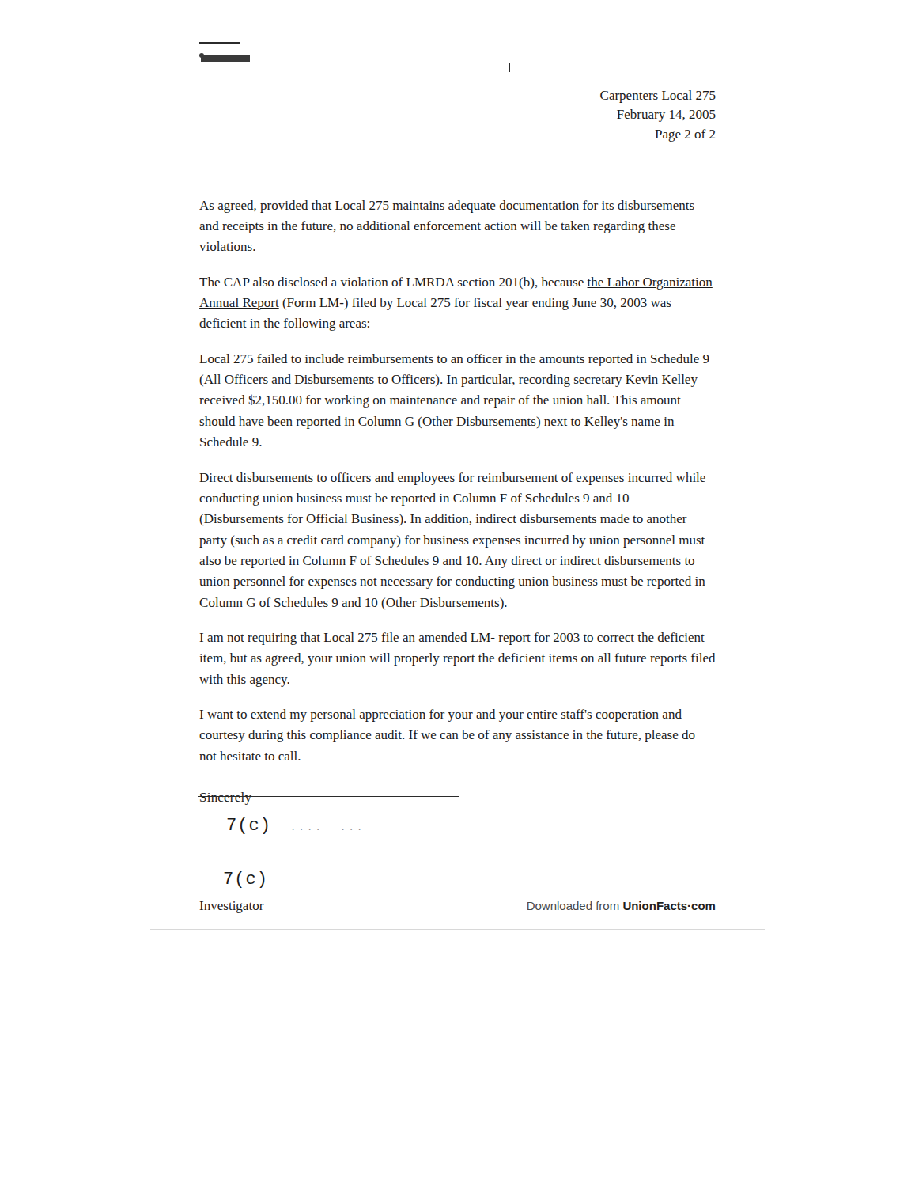Carpenters Local 275
February 14, 2005
Page 2 of 2
As agreed, provided that Local 275 maintains adequate documentation for its disbursements and receipts in the future, no additional enforcement action will be taken regarding these violations.
The CAP also disclosed a violation of LMRDA section 201(b), because the Labor Organization Annual Report (Form LM-) filed by Local 275 for fiscal year ending June 30, 2003 was deficient in the following areas:
Local 275 failed to include reimbursements to an officer in the amounts reported in Schedule 9 (All Officers and Disbursements to Officers). In particular, recording secretary Kevin Kelley received $2,150.00 for working on maintenance and repair of the union hall. This amount should have been reported in Column G (Other Disbursements) next to Kelley's name in Schedule 9.
Direct disbursements to officers and employees for reimbursement of expenses incurred while conducting union business must be reported in Column F of Schedules 9 and 10 (Disbursements for Official Business). In addition, indirect disbursements made to another party (such as a credit card company) for business expenses incurred by union personnel must also be reported in Column F of Schedules 9 and 10. Any direct or indirect disbursements to union personnel for expenses not necessary for conducting union business must be reported in Column G of Schedules 9 and 10 (Other Disbursements).
I am not requiring that Local 275 file an amended LM- report for 2003 to correct the deficient item, but as agreed, your union will properly report the deficient items on all future reports filed with this agency.
I want to extend my personal appreciation for your and your entire staff's cooperation and courtesy during this compliance audit. If we can be of any assistance in the future, please do not hesitate to call.
Sincerely
7(c) . . . . . . .
7(c)
Investigator
Downloaded from Union Facts·com